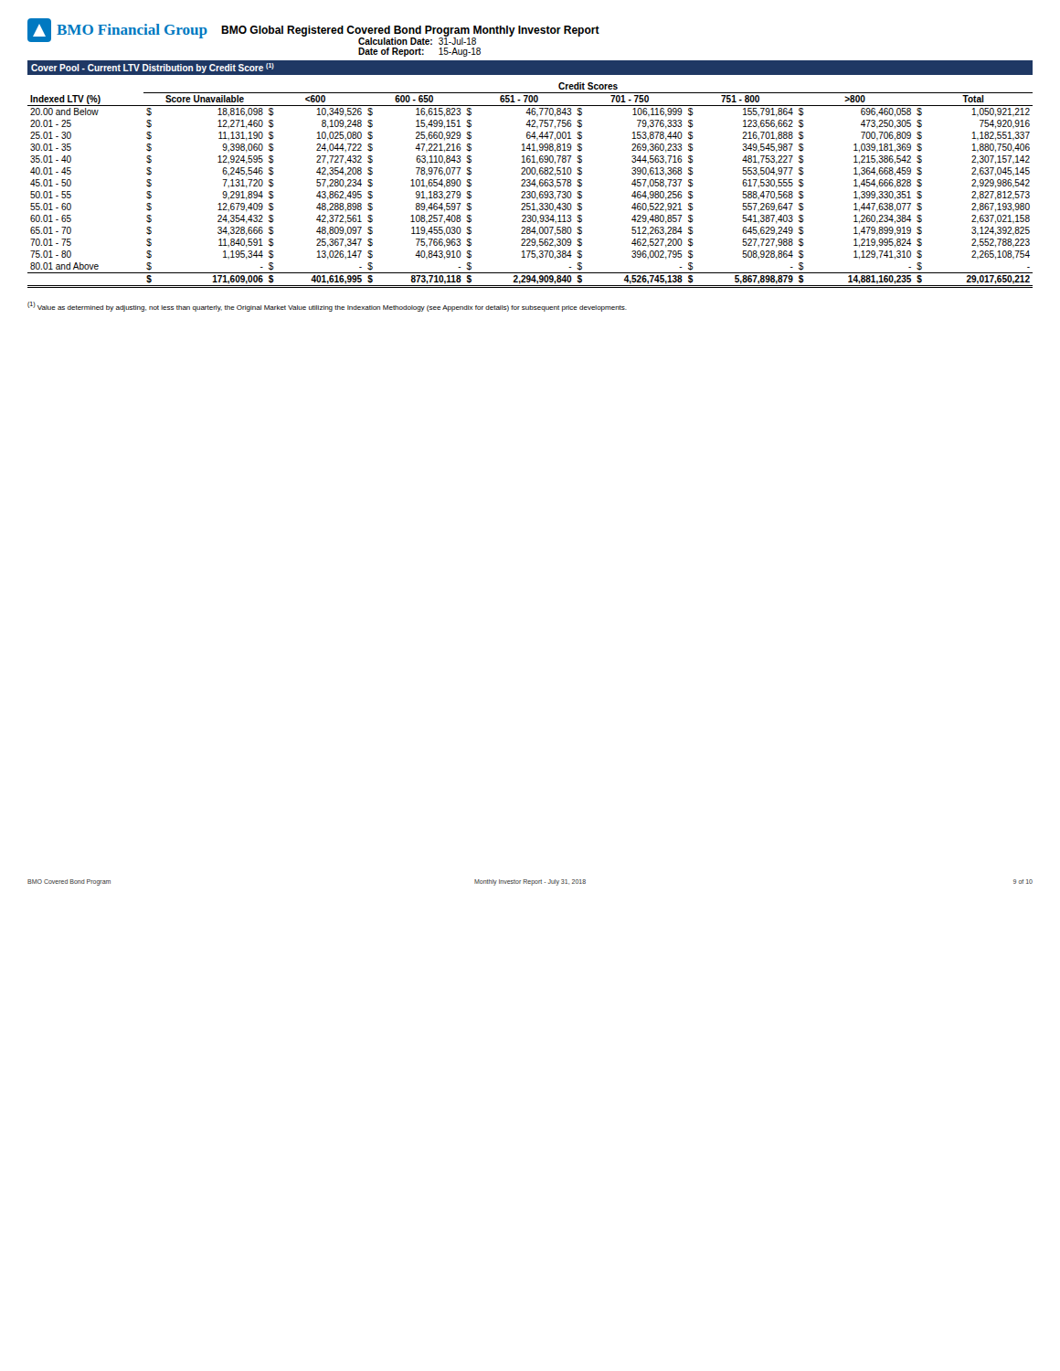BMO Financial Group
BMO Global Registered Covered Bond Program Monthly Investor Report
| Calculation Date: | 31-Jul-18 |
| Date of Report: | 15-Aug-18 |
Cover Pool - Current LTV Distribution by Credit Score (1)
| | Credit Scores |
| --- | --- |
| Indexed LTV (%) | Score Unavailable | <600 | 600 - 650 | 651 - 700 | 701 - 750 | 751 - 800 | >800 | Total |
| 20.00 and Below | $ | 18,816,098 | $ | 10,349,526 | $ | 16,615,823 | $ | 46,770,843 | $ | 106,116,999 | $ | 155,791,864 | $ | 696,460,058 | $ | 1,050,921,212 |
| 20.01 - 25 | $ | 12,271,460 | $ | 8,109,248 | $ | 15,499,151 | $ | 42,757,756 | $ | 79,376,333 | $ | 123,656,662 | $ | 473,250,305 | $ | 754,920,916 |
| 25.01 - 30 | $ | 11,131,190 | $ | 10,025,080 | $ | 25,660,929 | $ | 64,447,001 | $ | 153,878,440 | $ | 216,701,888 | $ | 700,706,809 | $ | 1,182,551,337 |
| 30.01 - 35 | $ | 9,398,060 | $ | 24,044,722 | $ | 47,221,216 | $ | 141,998,819 | $ | 269,360,233 | $ | 349,545,987 | $ | 1,039,181,369 | $ | 1,880,750,406 |
| 35.01 - 40 | $ | 12,924,595 | $ | 27,727,432 | $ | 63,110,843 | $ | 161,690,787 | $ | 344,563,716 | $ | 481,753,227 | $ | 1,215,386,542 | $ | 2,307,157,142 |
| 40.01 - 45 | $ | 6,245,546 | $ | 42,354,208 | $ | 78,976,077 | $ | 200,682,510 | $ | 390,613,368 | $ | 553,504,977 | $ | 1,364,668,459 | $ | 2,637,045,145 |
| 45.01 - 50 | $ | 7,131,720 | $ | 57,280,234 | $ | 101,654,890 | $ | 234,663,578 | $ | 457,058,737 | $ | 617,530,555 | $ | 1,454,666,828 | $ | 2,929,986,542 |
| 50.01 - 55 | $ | 9,291,894 | $ | 43,862,495 | $ | 91,183,279 | $ | 230,693,730 | $ | 464,980,256 | $ | 588,470,568 | $ | 1,399,330,351 | $ | 2,827,812,573 |
| 55.01 - 60 | $ | 12,679,409 | $ | 48,288,898 | $ | 89,464,597 | $ | 251,330,430 | $ | 460,522,921 | $ | 557,269,647 | $ | 1,447,638,077 | $ | 2,867,193,980 |
| 60.01 - 65 | $ | 24,354,432 | $ | 42,372,561 | $ | 108,257,408 | $ | 230,934,113 | $ | 429,480,857 | $ | 541,387,403 | $ | 1,260,234,384 | $ | 2,637,021,158 |
| 65.01 - 70 | $ | 34,328,666 | $ | 48,809,097 | $ | 119,455,030 | $ | 284,007,580 | $ | 512,263,284 | $ | 645,629,249 | $ | 1,479,899,919 | $ | 3,124,392,825 |
| 70.01 - 75 | $ | 11,840,591 | $ | 25,367,347 | $ | 75,766,963 | $ | 229,562,309 | $ | 462,527,200 | $ | 527,727,988 | $ | 1,219,995,824 | $ | 2,552,788,223 |
| 75.01 - 80 | $ | 1,195,344 | $ | 13,026,147 | $ | 40,843,910 | $ | 175,370,384 | $ | 396,002,795 | $ | 508,928,864 | $ | 1,129,741,310 | $ | 2,265,108,754 |
| 80.01 and Above | $ | - | $ | - | $ | - | $ | - | $ | - | $ | - | $ | - | $ | - |
| | $ | 171,609,006 | $ | 401,616,995 | $ | 873,710,118 | $ | 2,294,909,840 | $ | 4,526,745,138 | $ | 5,867,898,879 | $ | 14,881,160,235 | $ | 29,017,650,212 |
(1) Value as determined by adjusting, not less than quarterly, the Original Market Value utilizing the Indexation Methodology (see Appendix for details) for subsequent price developments.
BMO Covered Bond Program
Monthly Investor Report - July 31, 2018
9 of 10